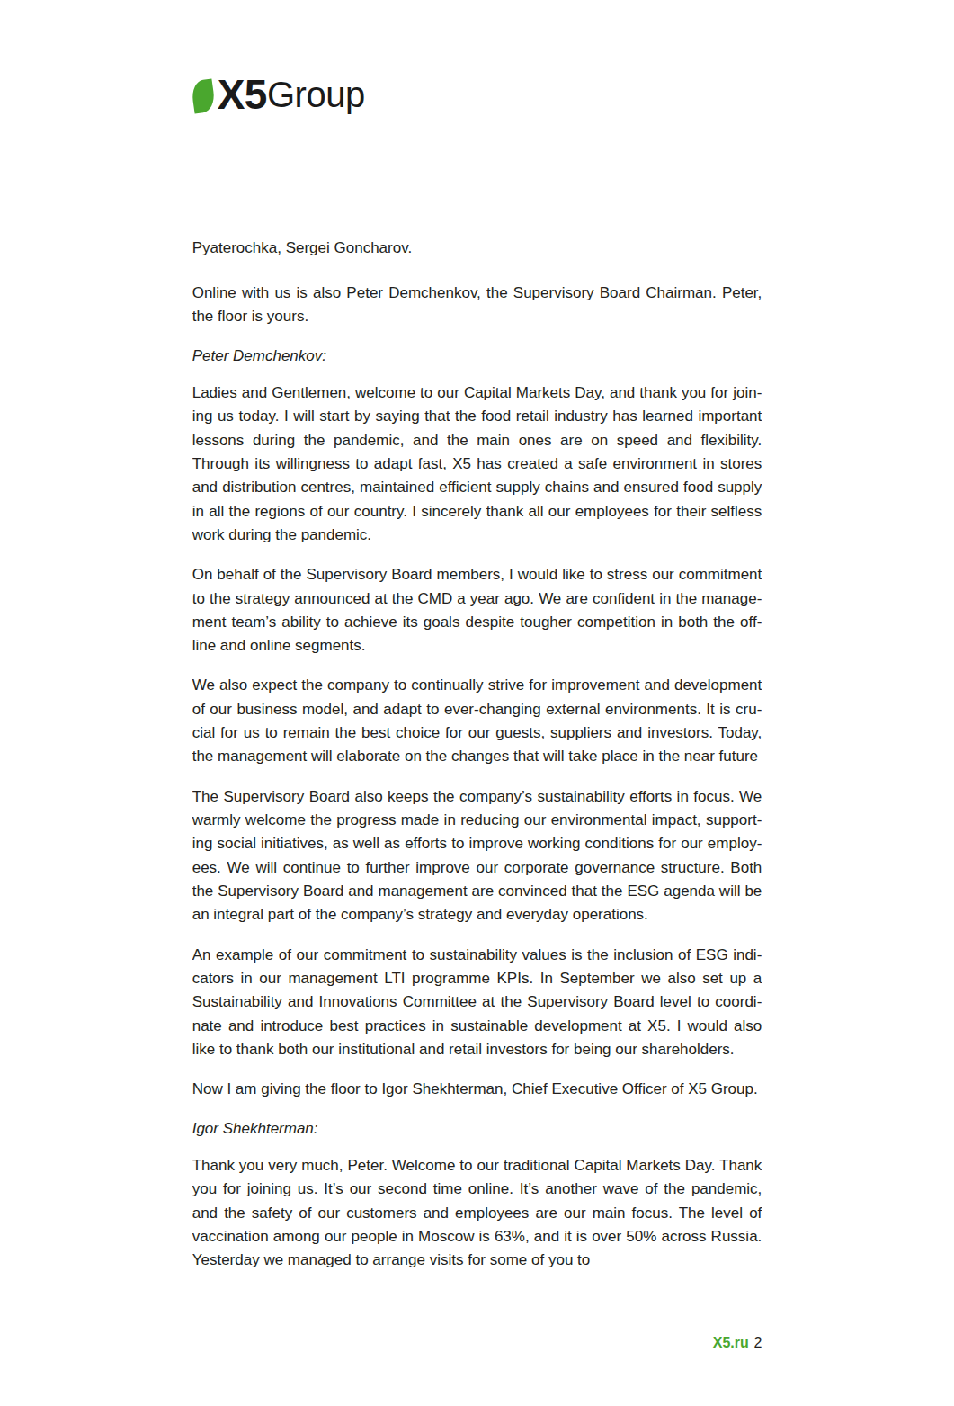X5 Group
Pyaterochka, Sergei Goncharov.
Online with us is also Peter Demchenkov, the Supervisory Board Chairman. Peter, the floor is yours.
Peter Demchenkov:
Ladies and Gentlemen, welcome to our Capital Markets Day, and thank you for joining us today. I will start by saying that the food retail industry has learned important lessons during the pandemic, and the main ones are on speed and flexibility. Through its willingness to adapt fast, X5 has created a safe environment in stores and distribution centres, maintained efficient supply chains and ensured food supply in all the regions of our country. I sincerely thank all our employees for their selfless work during the pandemic.
On behalf of the Supervisory Board members, I would like to stress our commitment to the strategy announced at the CMD a year ago. We are confident in the management team’s ability to achieve its goals despite tougher competition in both the offline and online segments.
We also expect the company to continually strive for improvement and development of our business model, and adapt to ever-changing external environments. It is crucial for us to remain the best choice for our guests, suppliers and investors. Today, the management will elaborate on the changes that will take place in the near future
The Supervisory Board also keeps the company’s sustainability efforts in focus. We warmly welcome the progress made in reducing our environmental impact, supporting social initiatives, as well as efforts to improve working conditions for our employees. We will continue to further improve our corporate governance structure. Both the Supervisory Board and management are convinced that the ESG agenda will be an integral part of the company’s strategy and everyday operations.
An example of our commitment to sustainability values is the inclusion of ESG indicators in our management LTI programme KPIs. In September we also set up a Sustainability and Innovations Committee at the Supervisory Board level to coordinate and introduce best practices in sustainable development at X5. I would also like to thank both our institutional and retail investors for being our shareholders.
Now I am giving the floor to Igor Shekhterman, Chief Executive Officer of X5 Group.
Igor Shekhterman:
Thank you very much, Peter. Welcome to our traditional Capital Markets Day. Thank you for joining us. It’s our second time online. It’s another wave of the pandemic, and the safety of our customers and employees are our main focus. The level of vaccination among our people in Moscow is 63%, and it is over 50% across Russia. Yesterday we managed to arrange visits for some of you to
X5.ru 2